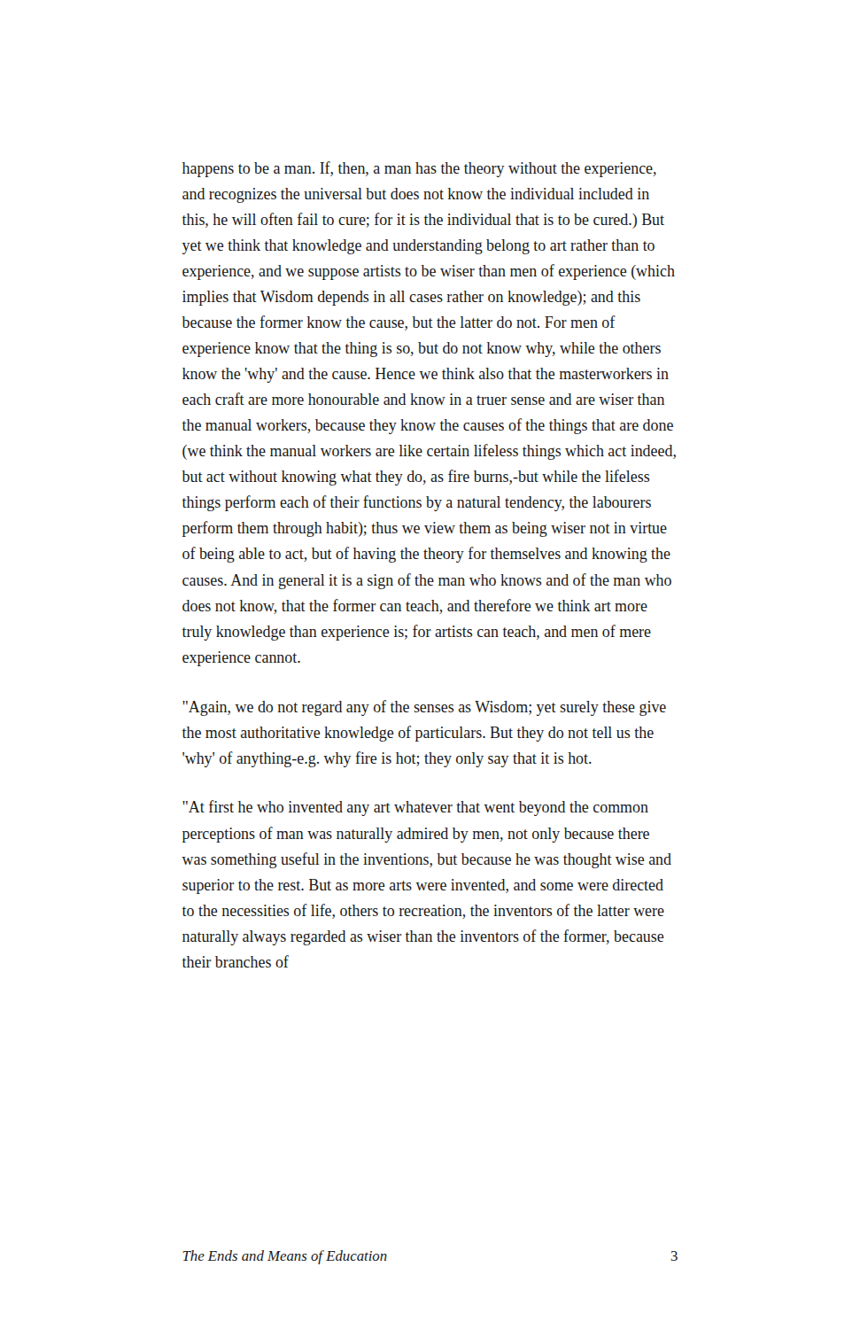happens to be a man. If, then, a man has the theory without the experience, and recognizes the universal but does not know the individual included in this, he will often fail to cure; for it is the individual that is to be cured.) But yet we think that knowledge and understanding belong to art rather than to experience, and we suppose artists to be wiser than men of experience (which implies that Wisdom depends in all cases rather on knowledge); and this because the former know the cause, but the latter do not. For men of experience know that the thing is so, but do not know why, while the others know the 'why' and the cause. Hence we think also that the masterworkers in each craft are more honourable and know in a truer sense and are wiser than the manual workers, because they know the causes of the things that are done (we think the manual workers are like certain lifeless things which act indeed, but act without knowing what they do, as fire burns,-but while the lifeless things perform each of their functions by a natural tendency, the labourers perform them through habit); thus we view them as being wiser not in virtue of being able to act, but of having the theory for themselves and knowing the causes. And in general it is a sign of the man who knows and of the man who does not know, that the former can teach, and therefore we think art more truly knowledge than experience is; for artists can teach, and men of mere experience cannot.
"Again, we do not regard any of the senses as Wisdom; yet surely these give the most authoritative knowledge of particulars. But they do not tell us the 'why' of anything-e.g. why fire is hot; they only say that it is hot.
"At first he who invented any art whatever that went beyond the common perceptions of man was naturally admired by men, not only because there was something useful in the inventions, but because he was thought wise and superior to the rest. But as more arts were invented, and some were directed to the necessities of life, others to recreation, the inventors of the latter were naturally always regarded as wiser than the inventors of the former, because their branches of
The Ends and Means of Education 3